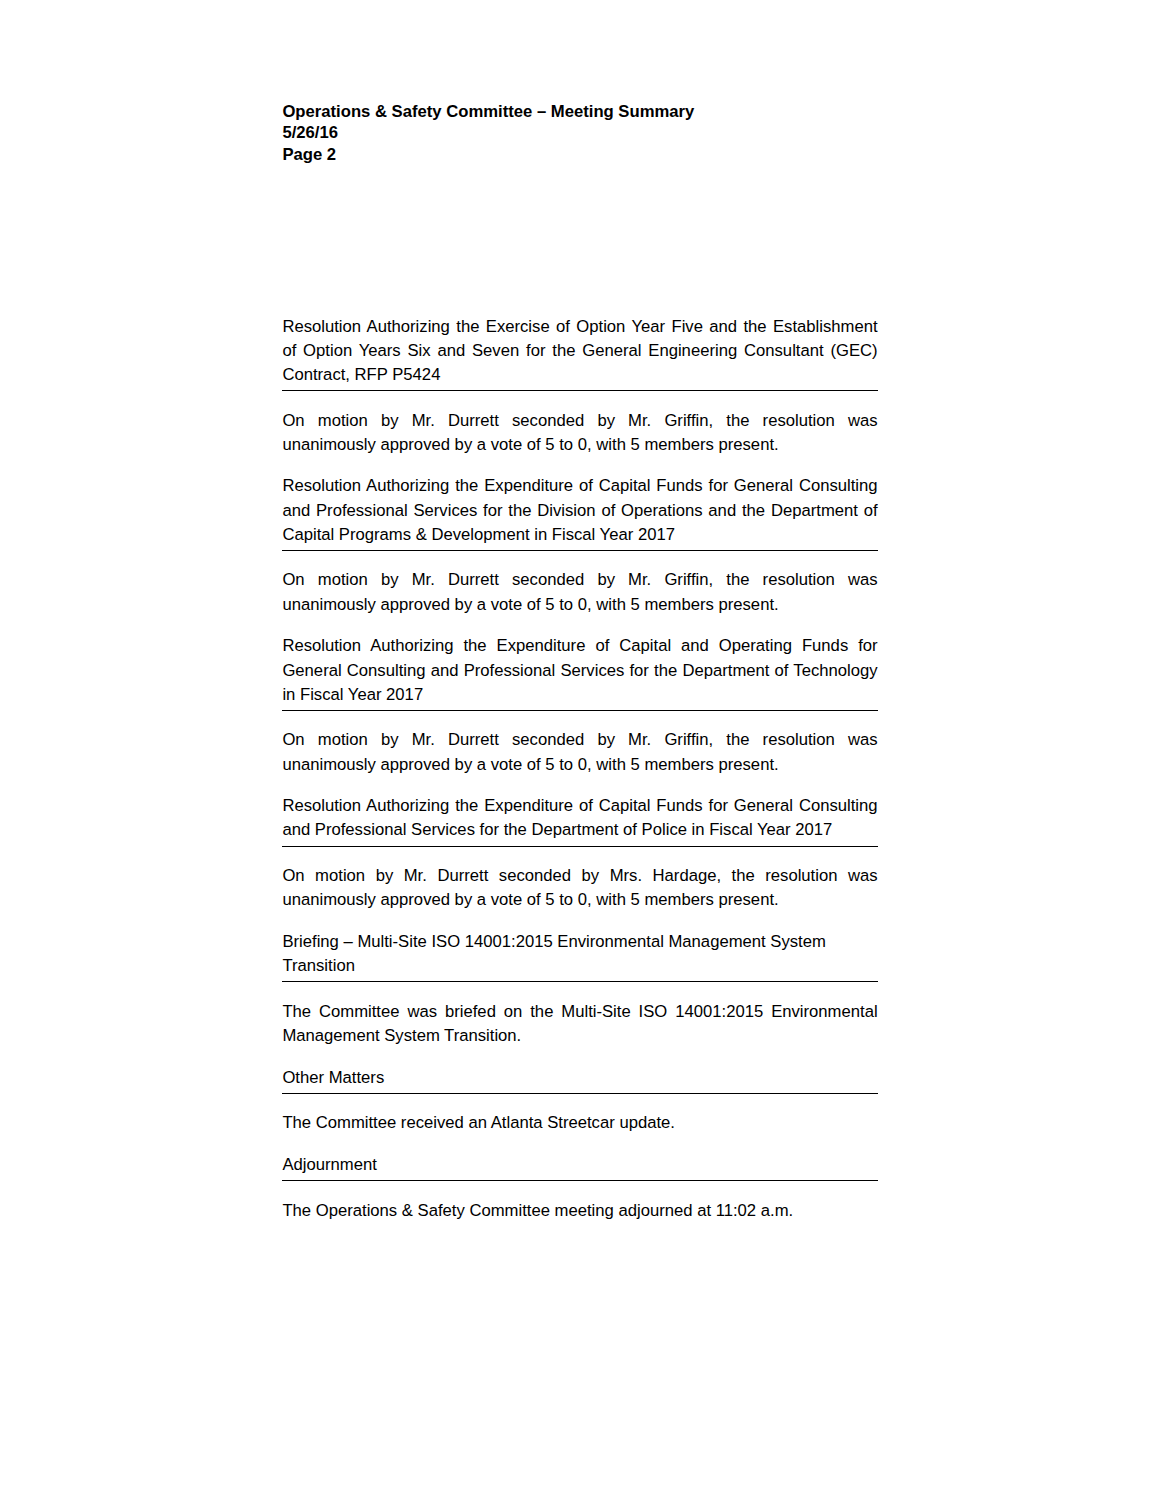Operations & Safety Committee – Meeting Summary
5/26/16
Page 2
Resolution Authorizing the Exercise of Option Year Five and the Establishment of Option Years Six and Seven for the General Engineering Consultant (GEC) Contract, RFP P5424
On motion by Mr. Durrett seconded by Mr. Griffin, the resolution was unanimously approved by a vote of 5 to 0, with 5 members present.
Resolution Authorizing the Expenditure of Capital Funds for General Consulting and Professional Services for the Division of Operations and the Department of Capital Programs & Development in Fiscal Year 2017
On motion by Mr. Durrett seconded by Mr. Griffin, the resolution was unanimously approved by a vote of 5 to 0, with 5 members present.
Resolution Authorizing the Expenditure of Capital and Operating Funds for General Consulting and Professional Services for the Department of Technology in Fiscal Year 2017
On motion by Mr. Durrett seconded by Mr. Griffin, the resolution was unanimously approved by a vote of 5 to 0, with 5 members present.
Resolution Authorizing the Expenditure of Capital Funds for General Consulting and Professional Services for the Department of Police in Fiscal Year 2017
On motion by Mr. Durrett seconded by Mrs. Hardage, the resolution was unanimously approved by a vote of 5 to 0, with 5 members present.
Briefing – Multi-Site ISO 14001:2015 Environmental Management System Transition
The Committee was briefed on the Multi-Site ISO 14001:2015 Environmental Management System Transition.
Other Matters
The Committee received an Atlanta Streetcar update.
Adjournment
The Operations & Safety Committee meeting adjourned at 11:02 a.m.